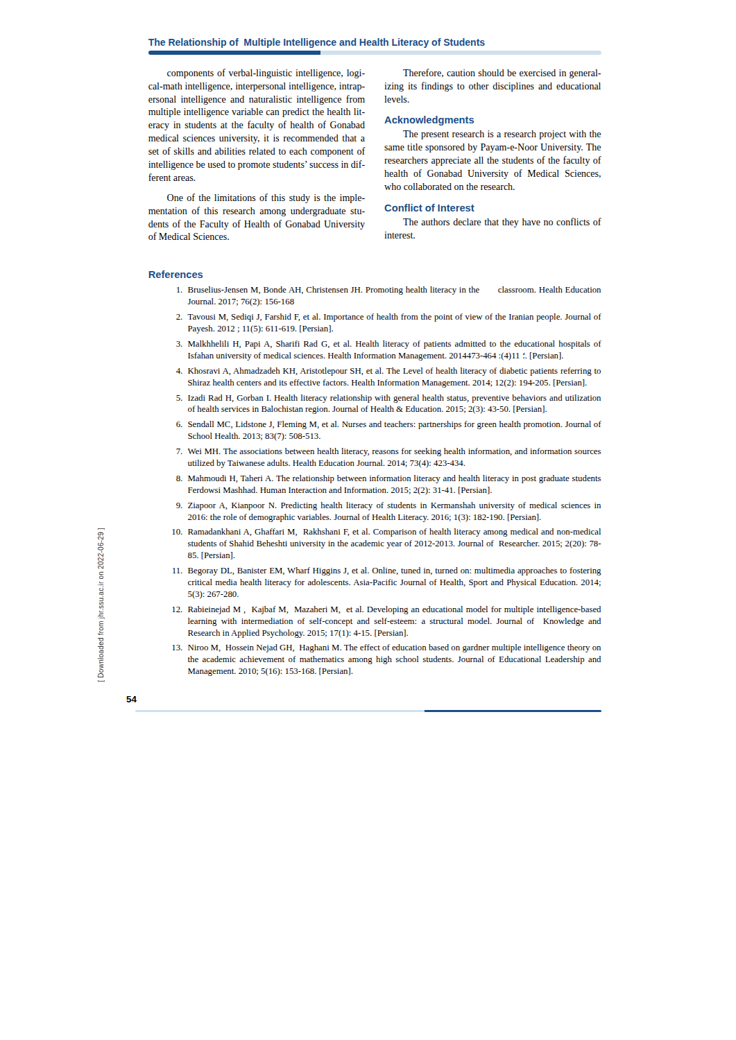The Relationship of Multiple Intelligence and Health Literacy of Students
components of verbal-linguistic intelligence, logical-math intelligence, interpersonal intelligence, intrapersonal intelligence and naturalistic intelligence from multiple intelligence variable can predict the health literacy in students at the faculty of health of Gonabad medical sciences university, it is recommended that a set of skills and abilities related to each component of intelligence be used to promote students’ success in different areas.
One of the limitations of this study is the implementation of this research among undergraduate students of the Faculty of Health of Gonabad University of Medical Sciences.
Therefore, caution should be exercised in generalizing its findings to other disciplines and educational levels.
Acknowledgments
The present research is a research project with the same title sponsored by Payam-e-Noor University. The researchers appreciate all the students of the faculty of health of Gonabad University of Medical Sciences, who collaborated on the research.
Conflict of Interest
The authors declare that they have no conflicts of interest.
References
Bruselius-Jensen M, Bonde AH, Christensen JH. Promoting health literacy in the classroom. Health Education Journal. 2017; 76(2): 156-168
Tavousi M, Sediqi J, Farshid F, et al. Importance of health from the point of view of the Iranian people. Journal of Payesh. 2012 ; 11(5): 611-619. [Persian].
Malkhhelili H, Papi A, Sharifi Rad G, et al. Health literacy of patients admitted to the educational hospitals of Isfahan university of medical sciences. Health Information Management. 2014؛ 11(4): 464-473. [Persian].
Khosravi A, Ahmadzadeh KH, Aristotlepour SH, et al. The Level of health literacy of diabetic patients referring to Shiraz health centers and its effective factors. Health Information Management. 2014; 12(2): 194-205. [Persian].
Izadi Rad H, Gorban I. Health literacy relationship with general health status, preventive behaviors and utilization of health services in Balochistan region. Journal of Health & Education. 2015; 2(3): 43-50. [Persian].
Sendall MC, Lidstone J, Fleming M, et al. Nurses and teachers: partnerships for green health promotion. Journal of School Health. 2013; 83(7): 508-513.
Wei MH. The associations between health literacy, reasons for seeking health information, and information sources utilized by Taiwanese adults. Health Education Journal. 2014; 73(4): 423-434.
Mahmoudi H, Taheri A. The relationship between information literacy and health literacy in post graduate students Ferdowsi Mashhad. Human Interaction and Information. 2015; 2(2): 31-41. [Persian].
Ziapoor A, Kianpoor N. Predicting health literacy of students in Kermanshah university of medical sciences in 2016: the role of demographic variables. Journal of Health Literacy. 2016; 1(3): 182-190. [Persian].
Ramadankhani A, Ghaffari M, Rakhshani F, et al. Comparison of health literacy among medical and non-medical students of Shahid Beheshti university in the academic year of 2012-2013. Journal of Researcher. 2015; 2(20): 78-85. [Persian].
Begoray DL, Banister EM, Wharf Higgins J, et al. Online, tuned in, turned on: multimedia approaches to fostering critical media health literacy for adolescents. Asia-Pacific Journal of Health, Sport and Physical Education. 2014; 5(3): 267-280.
Rabieinejad M , Kajbaf M, Mazaheri M, et al. Developing an educational model for multiple intelligence-based learning with intermediation of self-concept and self-esteem: a structural model. Journal of Knowledge and Research in Applied Psychology. 2015; 17(1): 4-15. [Persian].
Niroo M, Hossein Nejad GH, Haghani M. The effect of education based on gardner multiple intelligence theory on the academic achievement of mathematics among high school students. Journal of Educational Leadership and Management. 2010; 5(16): 153-168. [Persian].
54
[ Downloaded from jhr.ssu.ac.ir on 2022-06-29 ]